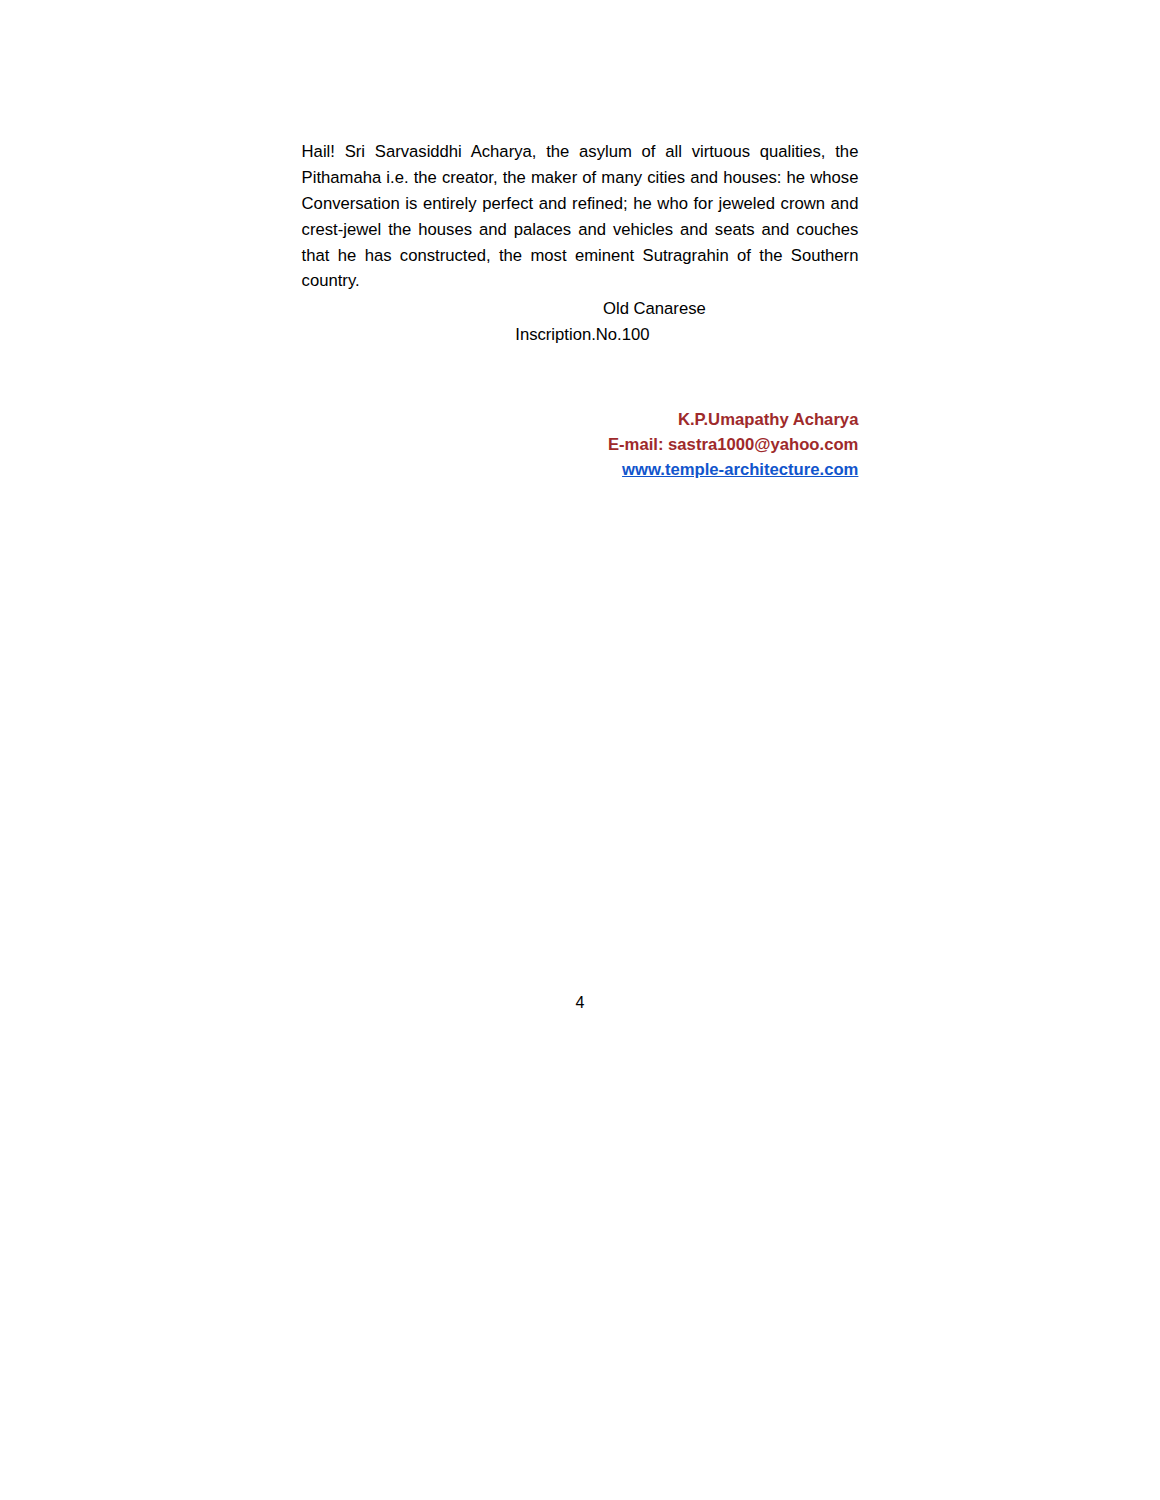Hail! Sri Sarvasiddhi Acharya, the asylum of all virtuous qualities, the Pithamaha i.e. the creator, the maker of many cities and houses: he whose Conversation is entirely perfect and refined; he who for jeweled crown and crest-jewel the houses and palaces and vehicles and seats and couches that he has constructed, the most eminent Sutragrahin of the Southern country.
Old Canarese
Inscription.No.100
K.P.Umapathy Acharya
E-mail: sastra1000@yahoo.com
www.temple-architecture.com
4